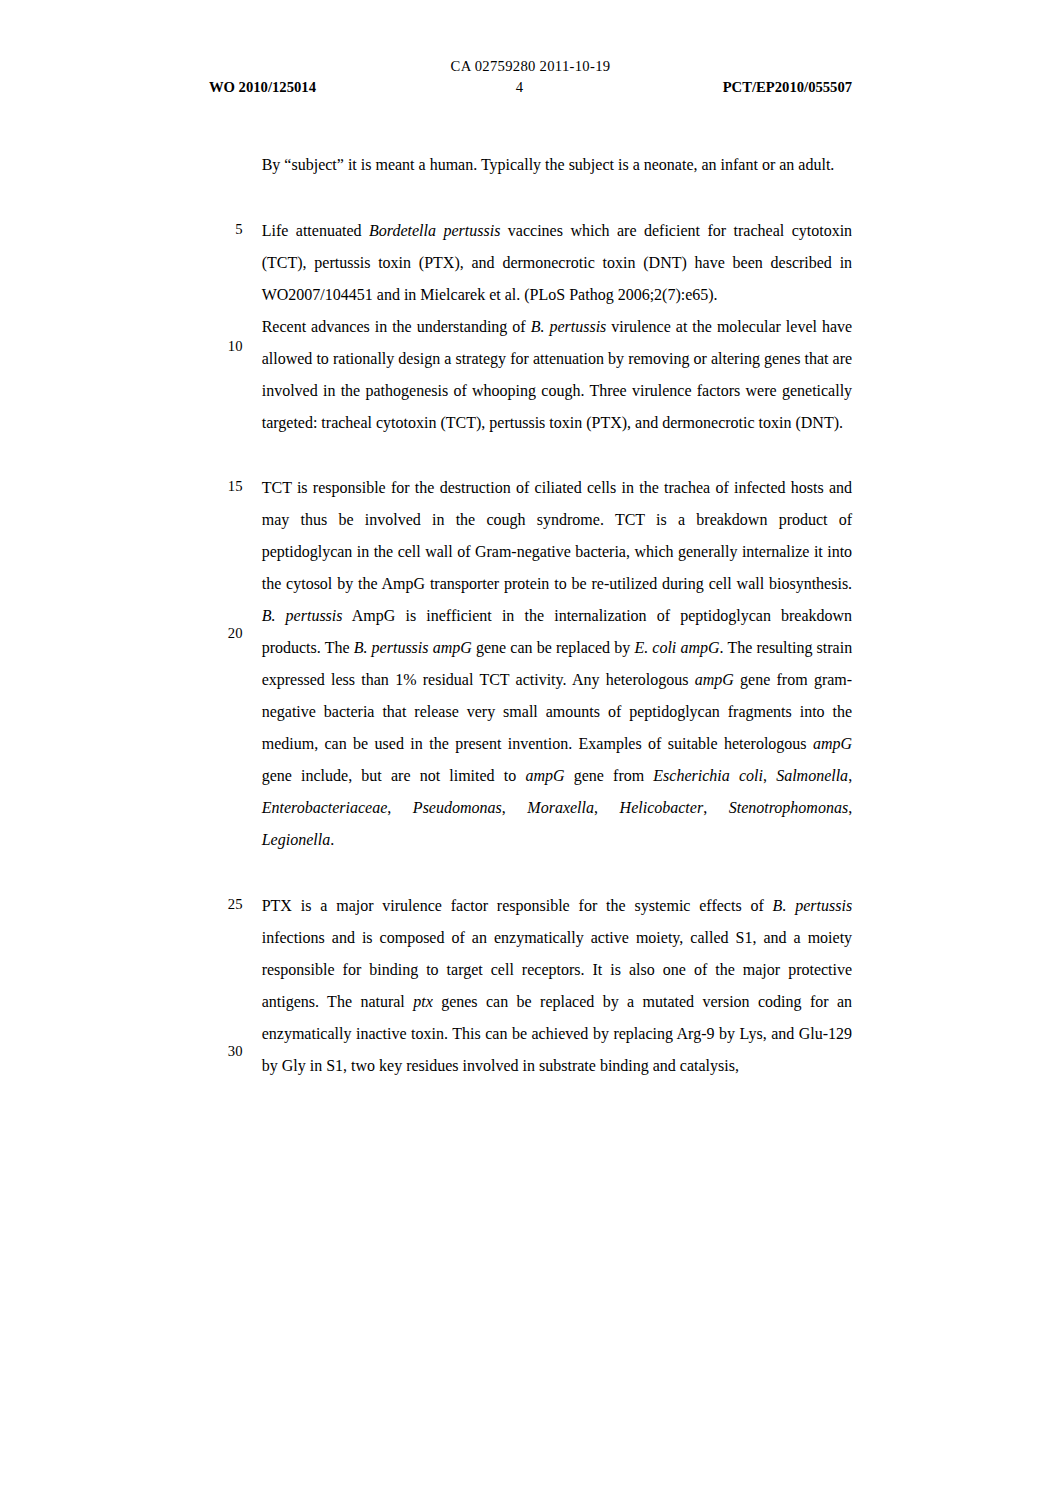CA 02759280 2011-10-19
WO 2010/125014
4
PCT/EP2010/055507
By “subject” it is meant a human. Typically the subject is a neonate, an infant or an adult.
5 10 Life attenuated Bordetella pertussis vaccines which are deficient for tracheal cytotoxin (TCT), pertussis toxin (PTX), and dermonecrotic toxin (DNT) have been described in WO2007/104451 and in Mielcarek et al. (PLoS Pathog 2006;2(7):e65).
Recent advances in the understanding of B. pertussis virulence at the molecular level have allowed to rationally design a strategy for attenuation by removing or altering genes that are involved in the pathogenesis of whooping cough. Three virulence factors were genetically targeted: tracheal cytotoxin (TCT), pertussis toxin (PTX), and dermonecrotic toxin (DNT).
15 20 TCT is responsible for the destruction of ciliated cells in the trachea of infected hosts and may thus be involved in the cough syndrome. TCT is a breakdown product of peptidoglycan in the cell wall of Gram-negative bacteria, which generally internalize it into the cytosol by the AmpG transporter protein to be re-utilized during cell wall biosynthesis. B. pertussis AmpG is inefficient in the internalization of peptidoglycan breakdown products. The B. pertussis ampG gene can be replaced by E. coli ampG. The resulting strain expressed less than 1% residual TCT activity. Any heterologous ampG gene from gram-negative bacteria that release very small amounts of peptidoglycan fragments into the medium, can be used in the present invention. Examples of suitable heterologous ampG gene include, but are not limited to ampG gene from Escherichia coli, Salmonella, Enterobacteriaceae, Pseudomonas, Moraxella, Helicobacter, Stenotrophomonas, Legionella.
25 30 PTX is a major virulence factor responsible for the systemic effects of B. pertussis infections and is composed of an enzymatically active moiety, called S1, and a moiety responsible for binding to target cell receptors. It is also one of the major protective antigens. The natural ptx genes can be replaced by a mutated version coding for an enzymatically inactive toxin. This can be achieved by replacing Arg-9 by Lys, and Glu-129 by Gly in S1, two key residues involved in substrate binding and catalysis,